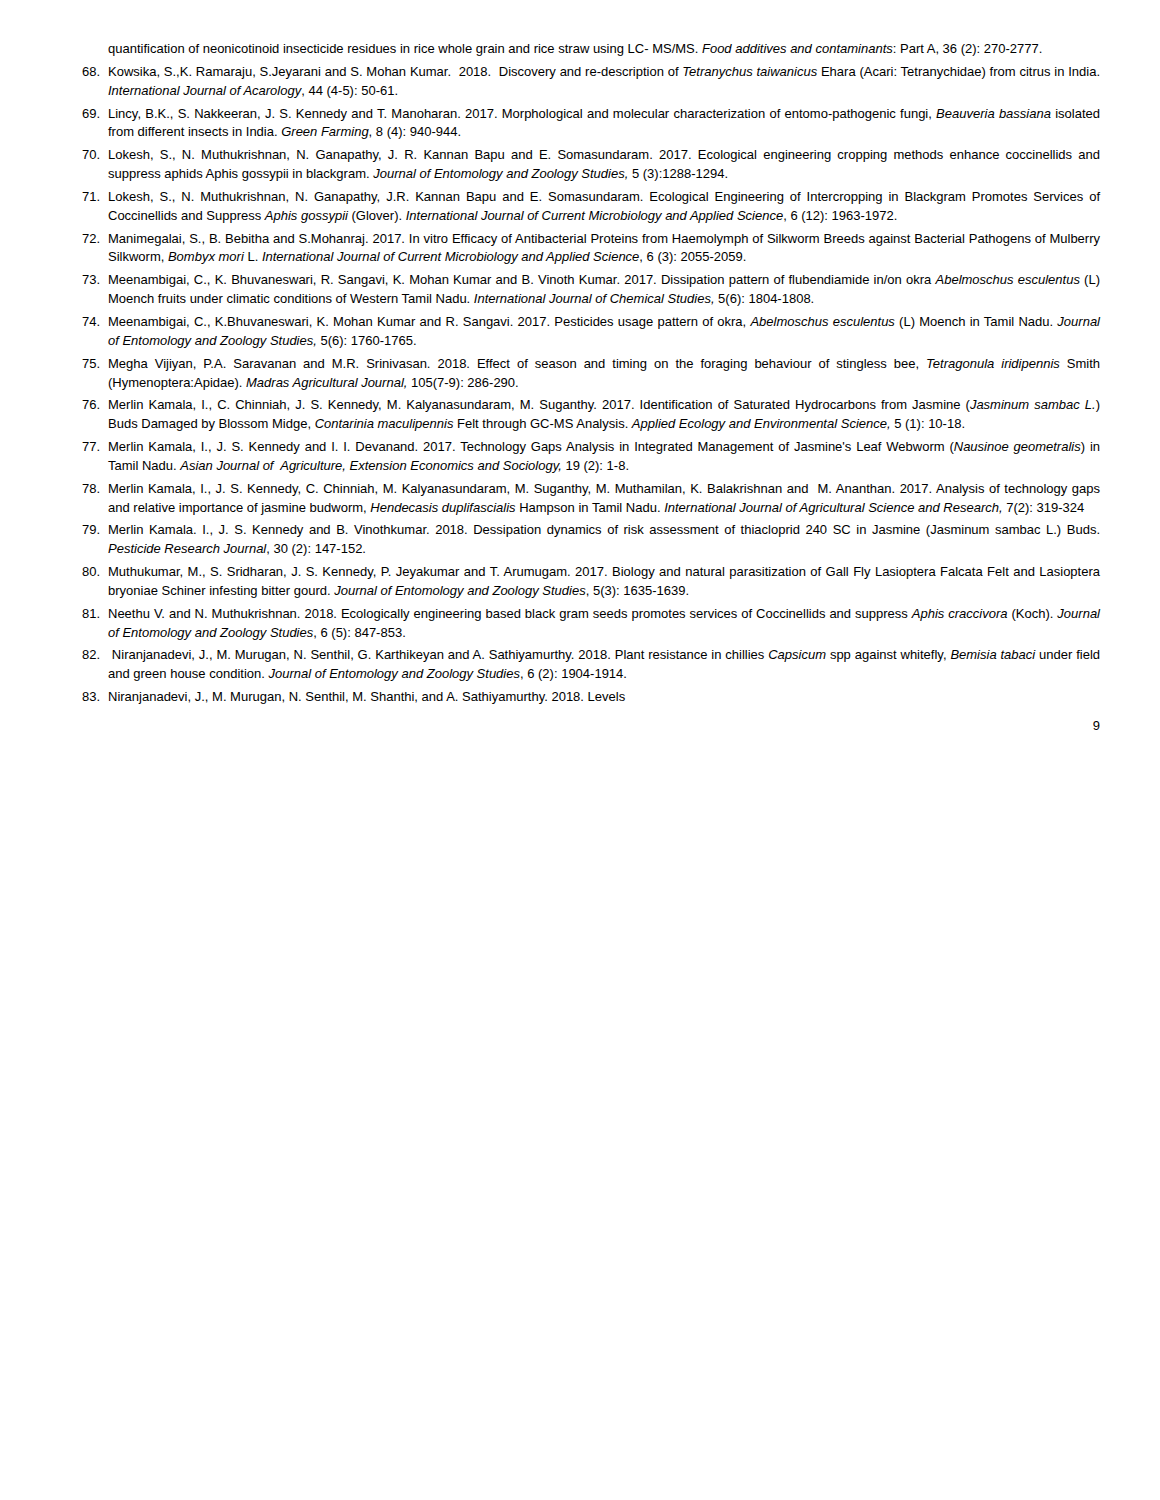quantification of neonicotinoid insecticide residues in rice whole grain and rice straw using LC- MS/MS. Food additives and contaminants: Part A, 36 (2): 270-2777.
68. Kowsika, S.,K. Ramaraju, S.Jeyarani and S. Mohan Kumar. 2018. Discovery and re-description of Tetranychus taiwanicus Ehara (Acari: Tetranychidae) from citrus in India. International Journal of Acarology, 44 (4-5): 50-61.
69. Lincy, B.K., S. Nakkeeran, J. S. Kennedy and T. Manoharan. 2017. Morphological and molecular characterization of entomo-pathogenic fungi, Beauveria bassiana isolated from different insects in India. Green Farming, 8 (4): 940-944.
70. Lokesh, S., N. Muthukrishnan, N. Ganapathy, J. R. Kannan Bapu and E. Somasundaram. 2017. Ecological engineering cropping methods enhance coccinellids and suppress aphids Aphis gossypii in blackgram. Journal of Entomology and Zoology Studies, 5 (3):1288-1294.
71. Lokesh, S., N. Muthukrishnan, N. Ganapathy, J.R. Kannan Bapu and E. Somasundaram. Ecological Engineering of Intercropping in Blackgram Promotes Services of Coccinellids and Suppress Aphis gossypii (Glover). International Journal of Current Microbiology and Applied Science, 6 (12): 1963-1972.
72. Manimegalai, S., B. Bebitha and S.Mohanraj. 2017. In vitro Efficacy of Antibacterial Proteins from Haemolymph of Silkworm Breeds against Bacterial Pathogens of Mulberry Silkworm, Bombyx mori L. International Journal of Current Microbiology and Applied Science, 6 (3): 2055-2059.
73. Meenambigai, C., K. Bhuvaneswari, R. Sangavi, K. Mohan Kumar and B. Vinoth Kumar. 2017. Dissipation pattern of flubendiamide in/on okra Abelmoschus esculentus (L) Moench fruits under climatic conditions of Western Tamil Nadu. International Journal of Chemical Studies, 5(6): 1804-1808.
74. Meenambigai, C., K.Bhuvaneswari, K. Mohan Kumar and R. Sangavi. 2017. Pesticides usage pattern of okra, Abelmoschus esculentus (L) Moench in Tamil Nadu. Journal of Entomology and Zoology Studies, 5(6): 1760-1765.
75. Megha Vijiyan, P.A. Saravanan and M.R. Srinivasan. 2018. Effect of season and timing on the foraging behaviour of stingless bee, Tetragonula iridipennis Smith (Hymenoptera:Apidae). Madras Agricultural Journal, 105(7-9): 286-290.
76. Merlin Kamala, I., C. Chinniah, J. S. Kennedy, M. Kalyanasundaram, M. Suganthy. 2017. Identification of Saturated Hydrocarbons from Jasmine (Jasminum sambac L.) Buds Damaged by Blossom Midge, Contarinia maculipennis Felt through GC-MS Analysis. Applied Ecology and Environmental Science, 5 (1): 10-18.
77. Merlin Kamala, I., J. S. Kennedy and I. I. Devanand. 2017. Technology Gaps Analysis in Integrated Management of Jasmine's Leaf Webworm (Nausinoe geometralis) in Tamil Nadu. Asian Journal of Agriculture, Extension Economics and Sociology, 19 (2): 1-8.
78. Merlin Kamala, I., J. S. Kennedy, C. Chinniah, M. Kalyanasundaram, M. Suganthy, M. Muthamilan, K. Balakrishnan and M. Ananthan. 2017. Analysis of technology gaps and relative importance of jasmine budworm, Hendecasis duplifascialis Hampson in Tamil Nadu. International Journal of Agricultural Science and Research, 7(2): 319-324
79. Merlin Kamala. I., J. S. Kennedy and B. Vinothkumar. 2018. Dessipation dynamics of risk assessment of thiacloprid 240 SC in Jasmine (Jasminum sambac L.) Buds. Pesticide Research Journal, 30 (2): 147-152.
80. Muthukumar, M., S. Sridharan, J. S. Kennedy, P. Jeyakumar and T. Arumugam. 2017. Biology and natural parasitization of Gall Fly Lasioptera Falcata Felt and Lasioptera bryoniae Schiner infesting bitter gourd. Journal of Entomology and Zoology Studies, 5(3): 1635-1639.
81. Neethu V. and N. Muthukrishnan. 2018. Ecologically engineering based black gram seeds promotes services of Coccinellids and suppress Aphis craccivora (Koch). Journal of Entomology and Zoology Studies, 6 (5): 847-853.
82. Niranjanadevi, J., M. Murugan, N. Senthil, G. Karthikeyan and A. Sathiyamurthy. 2018. Plant resistance in chillies Capsicum spp against whitefly, Bemisia tabaci under field and green house condition. Journal of Entomology and Zoology Studies, 6 (2): 1904-1914.
83. Niranjanadevi, J., M. Murugan, N. Senthil, M. Shanthi, and A. Sathiyamurthy. 2018. Levels
9